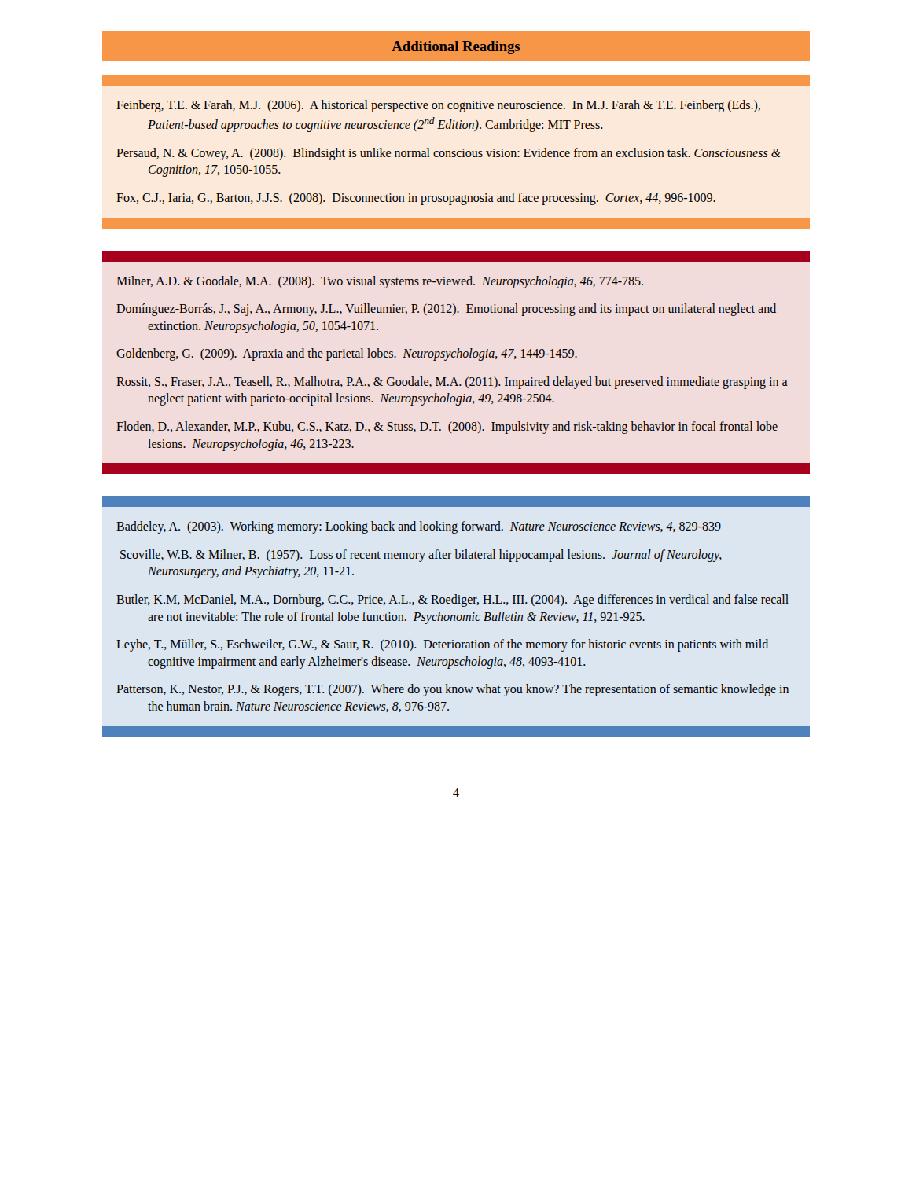Additional Readings
Feinberg, T.E. & Farah, M.J. (2006). A historical perspective on cognitive neuroscience. In M.J. Farah & T.E. Feinberg (Eds.), Patient-based approaches to cognitive neuroscience (2nd Edition). Cambridge: MIT Press.
Persaud, N. & Cowey, A. (2008). Blindsight is unlike normal conscious vision: Evidence from an exclusion task. Consciousness & Cognition, 17, 1050-1055.
Fox, C.J., Iaria, G., Barton, J.J.S. (2008). Disconnection in prosopagnosia and face processing. Cortex, 44, 996-1009.
Milner, A.D. & Goodale, M.A. (2008). Two visual systems re-viewed. Neuropsychologia, 46, 774-785.
Domínguez-Borrás, J., Saj, A., Armony, J.L., Vuilleumier, P. (2012). Emotional processing and its impact on unilateral neglect and extinction. Neuropsychologia, 50, 1054-1071.
Goldenberg, G. (2009). Apraxia and the parietal lobes. Neuropsychologia, 47, 1449-1459.
Rossit, S., Fraser, J.A., Teasell, R., Malhotra, P.A., & Goodale, M.A. (2011). Impaired delayed but preserved immediate grasping in a neglect patient with parieto-occipital lesions. Neuropsychologia, 49, 2498-2504.
Floden, D., Alexander, M.P., Kubu, C.S., Katz, D., & Stuss, D.T. (2008). Impulsivity and risk-taking behavior in focal frontal lobe lesions. Neuropsychologia, 46, 213-223.
Baddeley, A. (2003). Working memory: Looking back and looking forward. Nature Neuroscience Reviews, 4, 829-839
Scoville, W.B. & Milner, B. (1957). Loss of recent memory after bilateral hippocampal lesions. Journal of Neurology, Neurosurgery, and Psychiatry, 20, 11-21.
Butler, K.M, McDaniel, M.A., Dornburg, C.C., Price, A.L., & Roediger, H.L., III. (2004). Age differences in verdical and false recall are not inevitable: The role of frontal lobe function. Psychonomic Bulletin & Review, 11, 921-925.
Leyhe, T., Müller, S., Eschweiler, G.W., & Saur, R. (2010). Deterioration of the memory for historic events in patients with mild cognitive impairment and early Alzheimer's disease. Neuropschologia, 48, 4093-4101.
Patterson, K., Nestor, P.J., & Rogers, T.T. (2007). Where do you know what you know? The representation of semantic knowledge in the human brain. Nature Neuroscience Reviews, 8, 976-987.
4